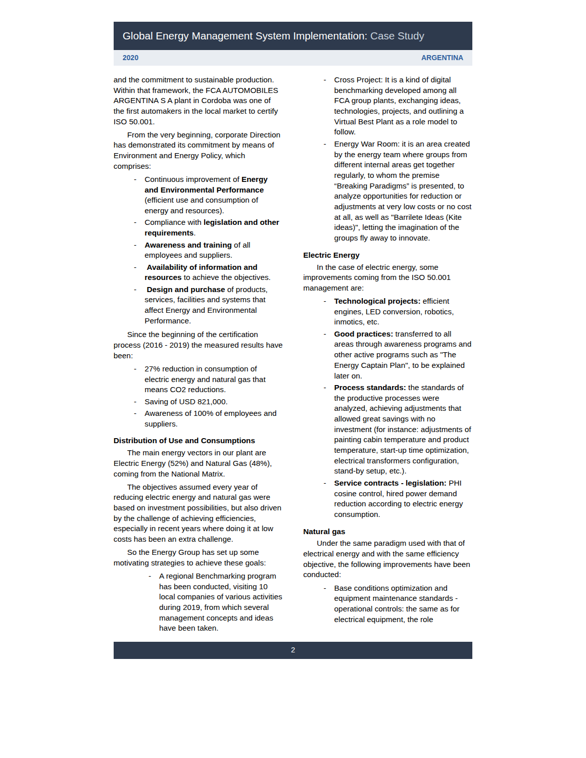Global Energy Management System Implementation: Case Study
2020 ARGENTINA
and the commitment to sustainable production. Within that framework, the FCA AUTOMOBILES ARGENTINA S A plant in Cordoba was one of the first automakers in the local market to certify ISO 50.001.
From the very beginning, corporate Direction has demonstrated its commitment by means of Environment and Energy Policy, which comprises:
Continuous improvement of Energy and Environmental Performance (efficient use and consumption of energy and resources).
Compliance with legislation and other requirements.
Awareness and training of all employees and suppliers.
Availability of information and resources to achieve the objectives.
Design and purchase of products, services, facilities and systems that affect Energy and Environmental Performance.
Since the beginning of the certification process (2016 - 2019) the measured results have been:
27% reduction in consumption of electric energy and natural gas that means CO2 reductions.
Saving of USD 821,000.
Awareness of 100% of employees and suppliers.
Distribution of Use and Consumptions
The main energy vectors in our plant are Electric Energy (52%) and Natural Gas (48%), coming from the National Matrix.
The objectives assumed every year of reducing electric energy and natural gas were based on investment possibilities, but also driven by the challenge of achieving efficiencies, especially in recent years where doing it at low costs has been an extra challenge.
So the Energy Group has set up some motivating strategies to achieve these goals:
A regional Benchmarking program has been conducted, visiting 10 local companies of various activities during 2019, from which several management concepts and ideas have been taken.
Cross Project: It is a kind of digital benchmarking developed among all FCA group plants, exchanging ideas, technologies, projects, and outlining a Virtual Best Plant as a role model to follow.
Energy War Room: it is an area created by the energy team where groups from different internal areas get together regularly, to whom the premise “Breaking Paradigms” is presented, to analyze opportunities for reduction or adjustments at very low costs or no cost at all, as well as "Barrilete Ideas (Kite ideas)", letting the imagination of the groups fly away to innovate.
Electric Energy
In the case of electric energy, some improvements coming from the ISO 50.001 management are:
Technological projects: efficient engines, LED conversion, robotics, inmotics, etc.
Good practices: transferred to all areas through awareness programs and other active programs such as "The Energy Captain Plan", to be explained later on.
Process standards: the standards of the productive processes were analyzed, achieving adjustments that allowed great savings with no investment (for instance: adjustments of painting cabin temperature and product temperature, start-up time optimization, electrical transformers configuration, stand-by setup, etc.).
Service contracts - legislation: PHI cosine control, hired power demand reduction according to electric energy consumption.
Natural gas
Under the same paradigm used with that of electrical energy and with the same efficiency objective, the following improvements have been conducted:
Base conditions optimization and equipment maintenance standards - operational controls: the same as for electrical equipment, the role
2